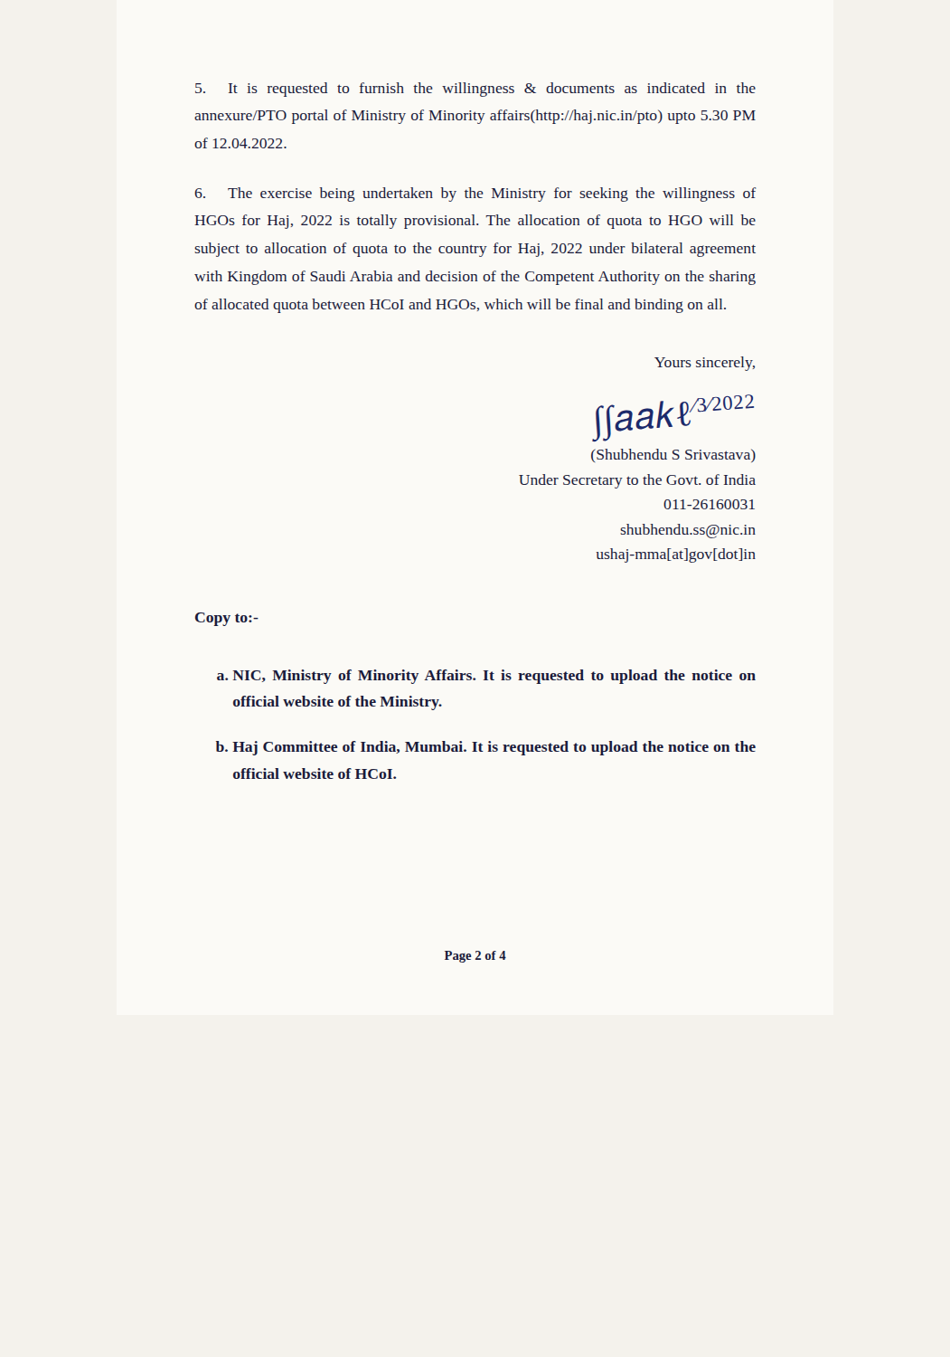5. It is requested to furnish the willingness & documents as indicated in the annexure/PTO portal of Ministry of Minority affairs(http://haj.nic.in/pto) upto 5.30 PM of 12.04.2022.
6. The exercise being undertaken by the Ministry for seeking the willingness of HGOs for Haj, 2022 is totally provisional. The allocation of quota to HGO will be subject to allocation of quota to the country for Haj, 2022 under bilateral agreement with Kingdom of Saudi Arabia and decision of the Competent Authority on the sharing of allocated quota between HCoI and HGOs, which will be final and binding on all.
Yours sincerely,
∫∫𝑎𝑎𝑘ℓ⁄3⁄2022
(Shubhendu S Srivastava)
Under Secretary to the Govt. of India
011-26160031
shubhendu.ss@nic.in
ushaj-mma[at]gov[dot]in
Copy to:-
NIC, Ministry of Minority Affairs. It is requested to upload the notice on official website of the Ministry.
Haj Committee of India, Mumbai. It is requested to upload the notice on the official website of HCoI.
Page 2 of 4